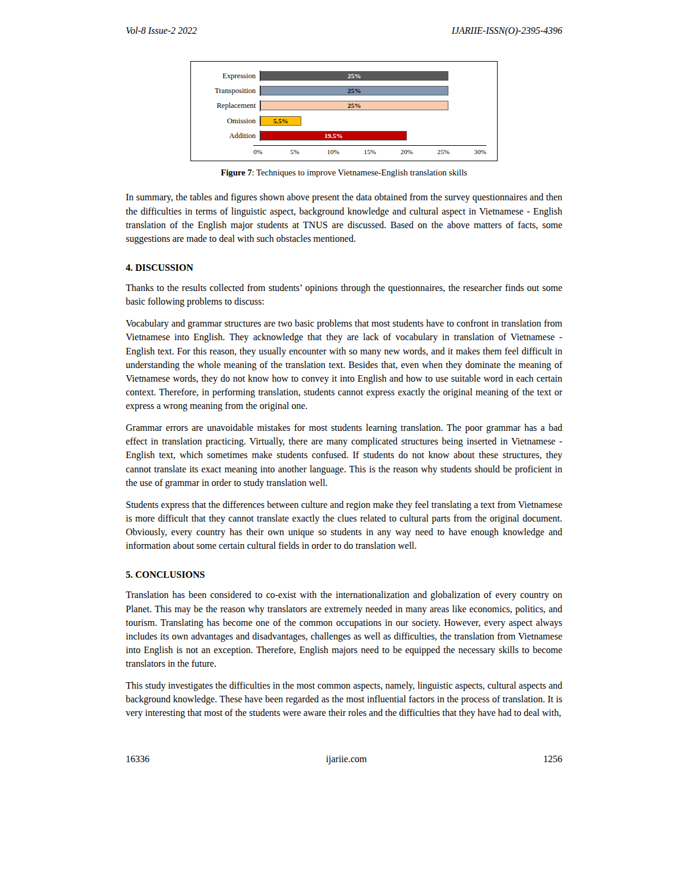Vol-8 Issue-2 2022
IJARIIE-ISSN(O)-2395-4396
Expression
25%
Transposition
25%
Replacement
25%
Omission
5.5%
Addition
19.5%
0% 5% 10% 15% 20% 25% 30%
Figure 7: Techniques to improve Vietnamese-English translation skills
In summary, the tables and figures shown above present the data obtained from the survey questionnaires and then the difficulties in terms of linguistic aspect, background knowledge and cultural aspect in Vietnamese - English translation of the English major students at TNUS are discussed. Based on the above matters of facts, some suggestions are made to deal with such obstacles mentioned.
4. DISCUSSION
Thanks to the results collected from students’ opinions through the questionnaires, the researcher finds out some basic following problems to discuss:
Vocabulary and grammar structures are two basic problems that most students have to confront in translation from Vietnamese into English. They acknowledge that they are lack of vocabulary in translation of Vietnamese - English text. For this reason, they usually encounter with so many new words, and it makes them feel difficult in understanding the whole meaning of the translation text. Besides that, even when they dominate the meaning of Vietnamese words, they do not know how to convey it into English and how to use suitable word in each certain context. Therefore, in performing translation, students cannot express exactly the original meaning of the text or express a wrong meaning from the original one.
Grammar errors are unavoidable mistakes for most students learning translation. The poor grammar has a bad effect in translation practicing. Virtually, there are many complicated structures being inserted in Vietnamese - English text, which sometimes make students confused. If students do not know about these structures, they cannot translate its exact meaning into another language. This is the reason why students should be proficient in the use of grammar in order to study translation well.
Students express that the differences between culture and region make they feel translating a text from Vietnamese is more difficult that they cannot translate exactly the clues related to cultural parts from the original document. Obviously, every country has their own unique so students in any way need to have enough knowledge and information about some certain cultural fields in order to do translation well.
5. CONCLUSIONS
Translation has been considered to co-exist with the internationalization and globalization of every country on Planet. This may be the reason why translators are extremely needed in many areas like economics, politics, and tourism. Translating has become one of the common occupations in our society. However, every aspect always includes its own advantages and disadvantages, challenges as well as difficulties, the translation from Vietnamese into English is not an exception. Therefore, English majors need to be equipped the necessary skills to become translators in the future.
This study investigates the difficulties in the most common aspects, namely, linguistic aspects, cultural aspects and background knowledge. These have been regarded as the most influential factors in the process of translation. It is very interesting that most of the students were aware their roles and the difficulties that they have had to deal with,
16336
ijariie.com
1256